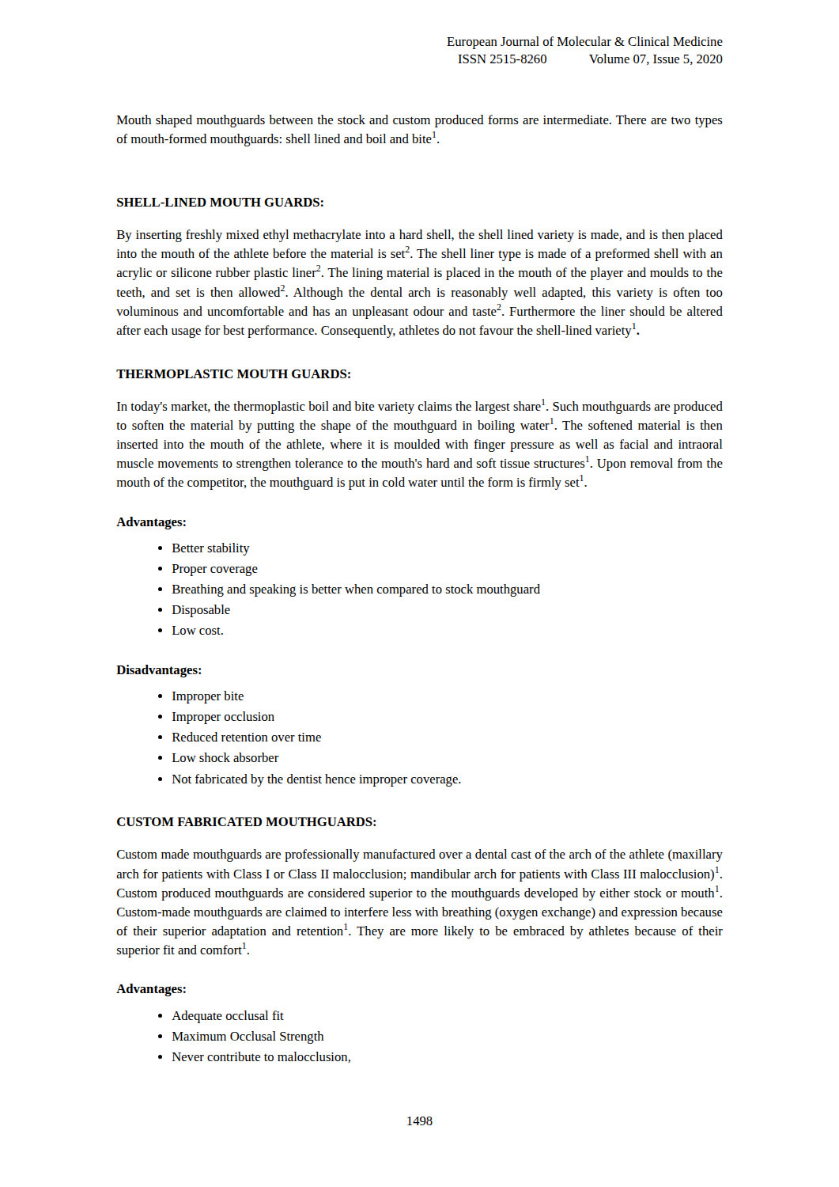European Journal of Molecular & Clinical Medicine ISSN 2515-8260 Volume 07, Issue 5, 2020
Mouth shaped mouthguards between the stock and custom produced forms are intermediate. There are two types of mouth-formed mouthguards: shell lined and boil and bite1.
Shell-lined mouth guards:
By inserting freshly mixed ethyl methacrylate into a hard shell, the shell lined variety is made, and is then placed into the mouth of the athlete before the material is set2. The shell liner type is made of a preformed shell with an acrylic or silicone rubber plastic liner2. The lining material is placed in the mouth of the player and moulds to the teeth, and set is then allowed2. Although the dental arch is reasonably well adapted, this variety is often too voluminous and uncomfortable and has an unpleasant odour and taste2. Furthermore the liner should be altered after each usage for best performance. Consequently, athletes do not favour the shell-lined variety1.
Thermoplastic mouth guards:
In today's market, the thermoplastic boil and bite variety claims the largest share1. Such mouthguards are produced to soften the material by putting the shape of the mouthguard in boiling water1. The softened material is then inserted into the mouth of the athlete, where it is moulded with finger pressure as well as facial and intraoral muscle movements to strengthen tolerance to the mouth's hard and soft tissue structures1. Upon removal from the mouth of the competitor, the mouthguard is put in cold water until the form is firmly set1.
Advantages:
Better stability
Proper coverage
Breathing and speaking is better when compared to stock mouthguard
Disposable
Low cost.
Disadvantages:
Improper bite
Improper occlusion
Reduced retention over time
Low shock absorber
Not fabricated by the dentist hence improper coverage.
Custom fabricated mouthguards:
Custom made mouthguards are professionally manufactured over a dental cast of the arch of the athlete (maxillary arch for patients with Class I or Class II malocclusion; mandibular arch for patients with Class III malocclusion)1. Custom produced mouthguards are considered superior to the mouthguards developed by either stock or mouth1. Custom-made mouthguards are claimed to interfere less with breathing (oxygen exchange) and expression because of their superior adaptation and retention1. They are more likely to be embraced by athletes because of their superior fit and comfort1.
Advantages:
Adequate occlusal fit
Maximum Occlusal Strength
Never contribute to malocclusion,
1498